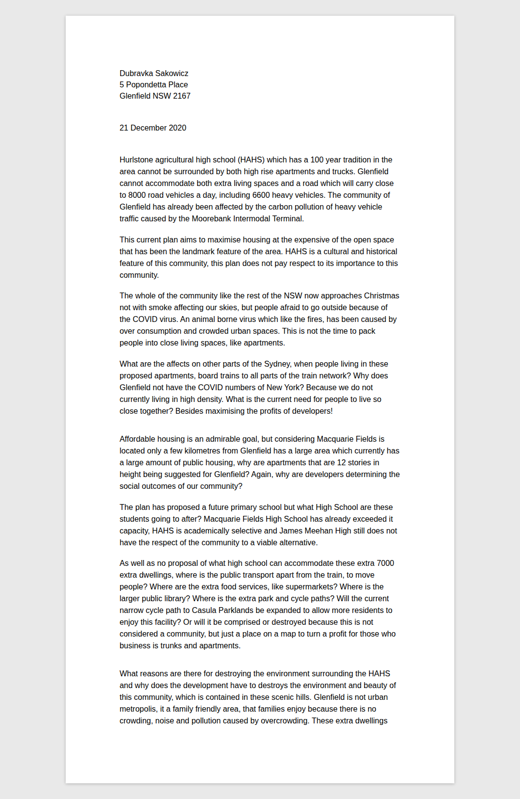Dubravka Sakowicz
5 Popondetta Place
Glenfield NSW 2167
21 December 2020
Hurlstone agricultural high school (HAHS) which has a 100 year tradition in the area cannot be surrounded by both high rise apartments and trucks. Glenfield cannot accommodate both extra living spaces and a road which will carry close to 8000 road vehicles a day, including 6600 heavy vehicles. The community of Glenfield has already been affected by the carbon pollution of heavy vehicle traffic caused by the Moorebank Intermodal Terminal.
This current plan aims to maximise housing at the expensive of the open space that has been the landmark feature of the area. HAHS is a cultural and historical feature of this community, this plan does not pay respect to its importance to this community.
The whole of the community like the rest of the NSW now approaches Christmas not with smoke affecting our skies, but people afraid to go outside because of the COVID virus. An animal borne virus which like the fires, has been caused by over consumption and crowded urban spaces. This is not the time to pack people into close living spaces, like apartments.
What are the affects on other parts of the Sydney, when people living in these proposed apartments, board trains to all parts of the train network? Why does Glenfield not have the COVID numbers of New York? Because we do not currently living in high density. What is the current need for people to live so close together? Besides maximising the profits of developers!
Affordable housing is an admirable goal, but considering Macquarie Fields is located only a few kilometres from Glenfield has a large area which currently has a large amount of public housing, why are apartments that are 12 stories in height being suggested for Glenfield? Again, why are developers determining the social outcomes of our community?
The plan has proposed a future primary school but what High School are these students going to after? Macquarie Fields High School has already exceeded it capacity, HAHS is academically selective and James Meehan High still does not have the respect of the community to a viable alternative.
As well as no proposal of what high school can accommodate these extra 7000 extra dwellings, where is the public transport apart from the train, to move people? Where are the extra food services, like supermarkets? Where is the larger public library? Where is the extra park and cycle paths? Will the current narrow cycle path to Casula Parklands be expanded to allow more residents to enjoy this facility? Or will it be comprised or destroyed because this is not considered a community, but just a place on a map to turn a profit for those who business is trunks and apartments.
What reasons are there for destroying the environment surrounding the HAHS and why does the development have to destroys the environment and beauty of this community, which is contained in these scenic hills. Glenfield is not urban metropolis, it a family friendly area, that families enjoy because there is no crowding, noise and pollution caused by overcrowding. These extra dwellings